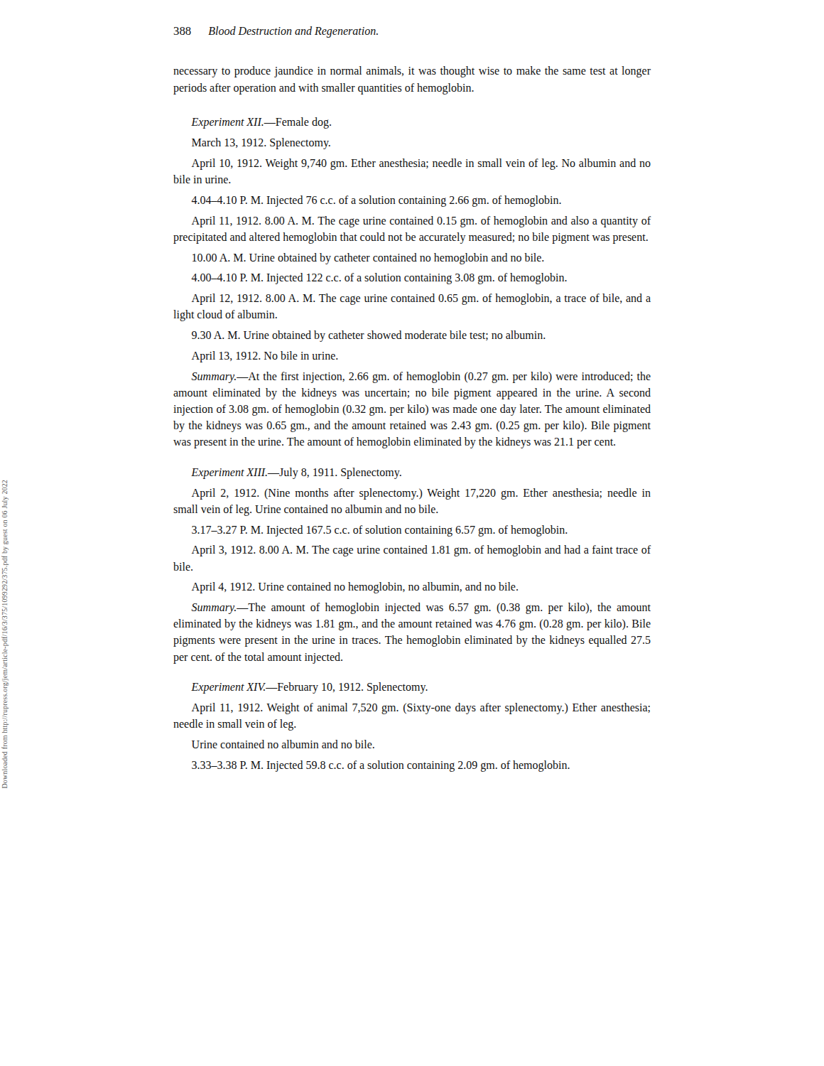Downloaded from http://rupress.org/jem/article-pdf/16/3/375/1099292/375.pdf by guest on 06 July 2022
388 Blood Destruction and Regeneration.
necessary to produce jaundice in normal animals, it was thought wise to make the same test at longer periods after operation and with smaller quantities of hemoglobin.
Experiment XII.—Female dog.
March 13, 1912. Splenectomy.
April 10, 1912. Weight 9,740 gm. Ether anesthesia; needle in small vein of leg. No albumin and no bile in urine.
4.04–4.10 P. M. Injected 76 c.c. of a solution containing 2.66 gm. of hemoglobin.
April 11, 1912. 8.00 A. M. The cage urine contained 0.15 gm. of hemoglobin and also a quantity of precipitated and altered hemoglobin that could not be accurately measured; no bile pigment was present.
10.00 A. M. Urine obtained by catheter contained no hemoglobin and no bile.
4.00–4.10 P. M. Injected 122 c.c. of a solution containing 3.08 gm. of hemoglobin.
April 12, 1912. 8.00 A. M. The cage urine contained 0.65 gm. of hemoglobin, a trace of bile, and a light cloud of albumin.
9.30 A. M. Urine obtained by catheter showed moderate bile test; no albumin.
April 13, 1912. No bile in urine.
Summary.—At the first injection, 2.66 gm. of hemoglobin (0.27 gm. per kilo) were introduced; the amount eliminated by the kidneys was uncertain; no bile pigment appeared in the urine. A second injection of 3.08 gm. of hemoglobin (0.32 gm. per kilo) was made one day later. The amount eliminated by the kidneys was 0.65 gm., and the amount retained was 2.43 gm. (0.25 gm. per kilo). Bile pigment was present in the urine. The amount of hemoglobin eliminated by the kidneys was 21.1 per cent.
Experiment XIII.—July 8, 1911. Splenectomy.
April 2, 1912. (Nine months after splenectomy.) Weight 17,220 gm. Ether anesthesia; needle in small vein of leg. Urine contained no albumin and no bile.
3.17–3.27 P. M. Injected 167.5 c.c. of solution containing 6.57 gm. of hemoglobin.
April 3, 1912. 8.00 A. M. The cage urine contained 1.81 gm. of hemoglobin and had a faint trace of bile.
April 4, 1912. Urine contained no hemoglobin, no albumin, and no bile.
Summary.—The amount of hemoglobin injected was 6.57 gm. (0.38 gm. per kilo), the amount eliminated by the kidneys was 1.81 gm., and the amount retained was 4.76 gm. (0.28 gm. per kilo). Bile pigments were present in the urine in traces. The hemoglobin eliminated by the kidneys equalled 27.5 per cent. of the total amount injected.
Experiment XIV.—February 10, 1912. Splenectomy.
April 11, 1912. Weight of animal 7,520 gm. (Sixty-one days after splenectomy.) Ether anesthesia; needle in small vein of leg.
Urine contained no albumin and no bile.
3.33–3.38 P. M. Injected 59.8 c.c. of a solution containing 2.09 gm. of hemoglobin.